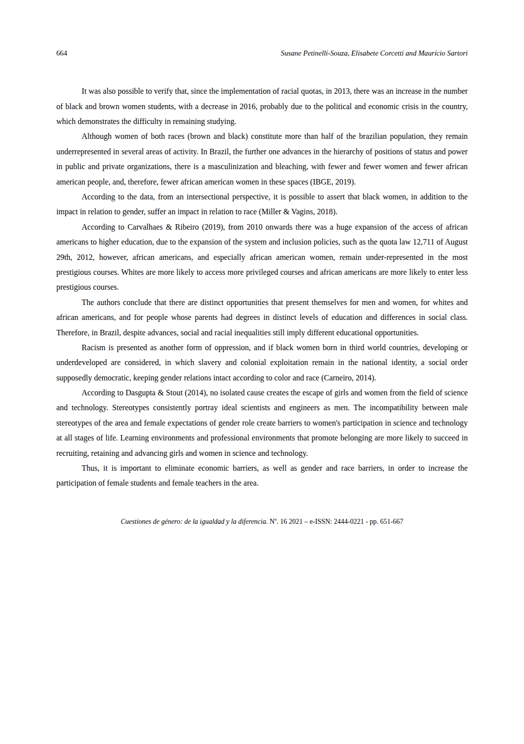664 Susane Petinelli-Souza, Elisabete Corcetti and Maurício Sartori
It was also possible to verify that, since the implementation of racial quotas, in 2013, there was an increase in the number of black and brown women students, with a decrease in 2016, probably due to the political and economic crisis in the country, which demonstrates the difficulty in remaining studying.
Although women of both races (brown and black) constitute more than half of the brazilian population, they remain underrepresented in several areas of activity. In Brazil, the further one advances in the hierarchy of positions of status and power in public and private organizations, there is a masculinization and bleaching, with fewer and fewer women and fewer african american people, and, therefore, fewer african american women in these spaces (IBGE, 2019).
According to the data, from an intersectional perspective, it is possible to assert that black women, in addition to the impact in relation to gender, suffer an impact in relation to race (Miller & Vagins, 2018).
According to Carvalhaes & Ribeiro (2019), from 2010 onwards there was a huge expansion of the access of african americans to higher education, due to the expansion of the system and inclusion policies, such as the quota law 12,711 of August 29th, 2012, however, african americans, and especially african american women, remain under-represented in the most prestigious courses. Whites are more likely to access more privileged courses and african americans are more likely to enter less prestigious courses.
The authors conclude that there are distinct opportunities that present themselves for men and women, for whites and african americans, and for people whose parents had degrees in distinct levels of education and differences in social class. Therefore, in Brazil, despite advances, social and racial inequalities still imply different educational opportunities.
Racism is presented as another form of oppression, and if black women born in third world countries, developing or underdeveloped are considered, in which slavery and colonial exploitation remain in the national identity, a social order supposedly democratic, keeping gender relations intact according to color and race (Carneiro, 2014).
According to Dasgupta & Stout (2014), no isolated cause creates the escape of girls and women from the field of science and technology. Stereotypes consistently portray ideal scientists and engineers as men. The incompatibility between male stereotypes of the area and female expectations of gender role create barriers to women's participation in science and technology at all stages of life. Learning environments and professional environments that promote belonging are more likely to succeed in recruiting, retaining and advancing girls and women in science and technology.
Thus, it is important to eliminate economic barriers, as well as gender and race barriers, in order to increase the participation of female students and female teachers in the area.
Cuestiones de género: de la igualdad y la diferencia. Nº. 16 2021 – e-ISSN: 2444-0221 - pp. 651-667